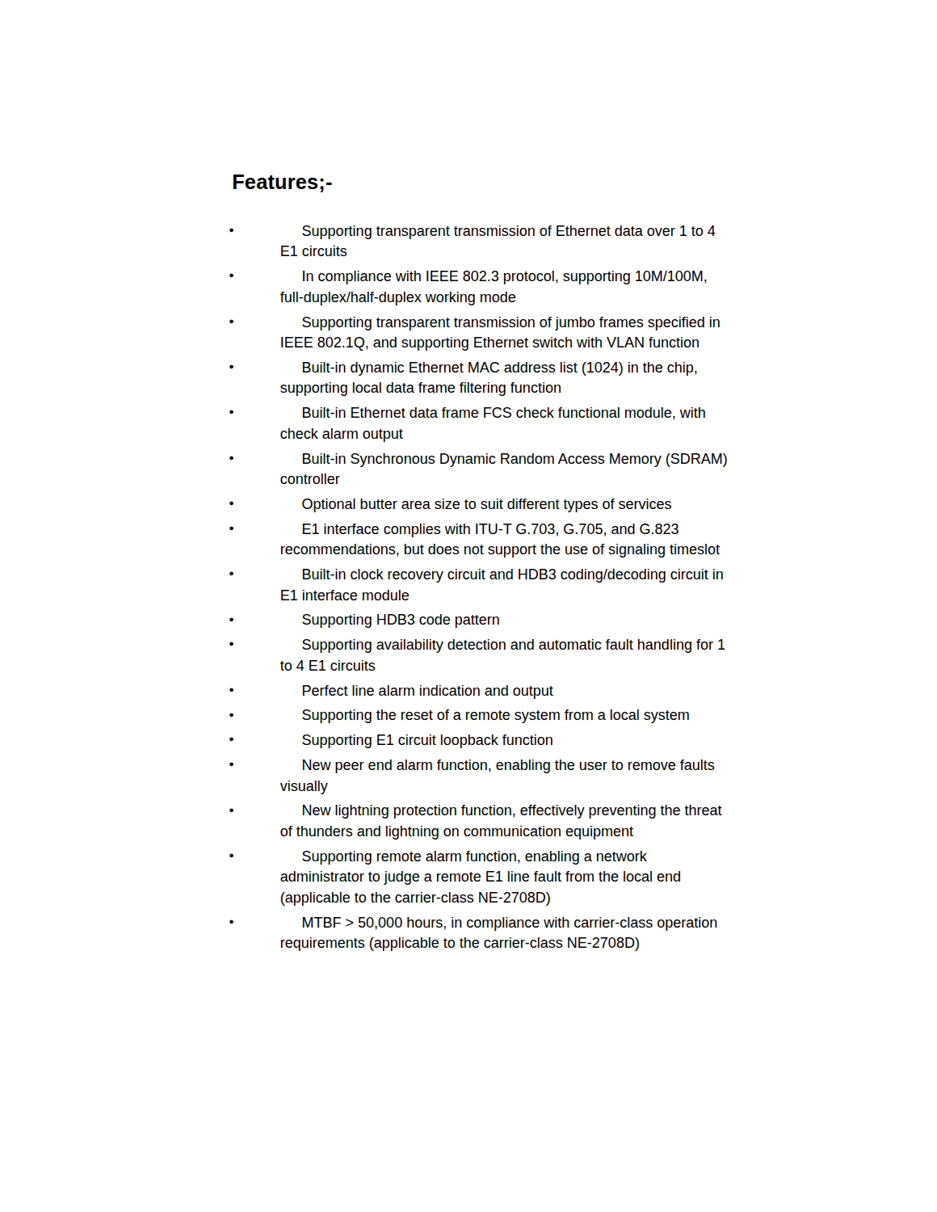Features;-
Supporting transparent transmission of Ethernet data over 1 to 4 E1 circuits
In compliance with IEEE 802.3 protocol, supporting 10M/100M, full-duplex/half-duplex working mode
Supporting transparent transmission of jumbo frames specified in IEEE 802.1Q, and supporting Ethernet switch with VLAN function
Built-in dynamic Ethernet MAC address list (1024) in the chip, supporting local data frame filtering function
Built-in Ethernet data frame FCS check functional module, with check alarm output
Built-in Synchronous Dynamic Random Access Memory (SDRAM) controller
Optional butter area size to suit different types of services
E1 interface complies with ITU-T G.703, G.705, and G.823 recommendations, but does not support the use of signaling timeslot
Built-in clock recovery circuit and HDB3 coding/decoding circuit in E1 interface module
Supporting HDB3 code pattern
Supporting availability detection and automatic fault handling for 1 to 4 E1 circuits
Perfect line alarm indication and output
Supporting the reset of a remote system from a local system
Supporting E1 circuit loopback function
New peer end alarm function, enabling the user to remove faults visually
New lightning protection function, effectively preventing the threat of thunders and lightning on communication equipment
Supporting remote alarm function, enabling a network administrator to judge a remote E1 line fault from the local end (applicable to the carrier-class NE-2708D)
MTBF > 50,000 hours, in compliance with carrier-class operation requirements (applicable to the carrier-class NE-2708D)